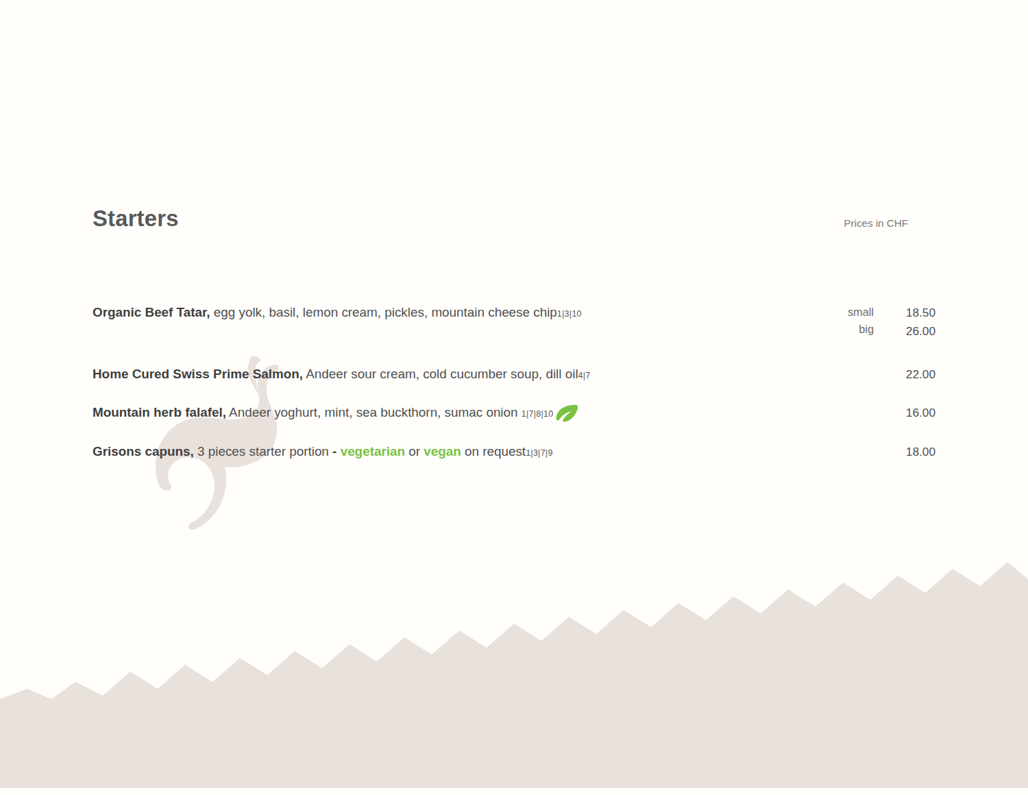Starters
Prices in CHF
| Organic Beef Tatar, egg yolk, basil, lemon cream, pickles, mountain cheese chip 1/3/10 | small big | 18.50 26.00 |
| Home Cured Swiss Prime Salmon, Andeer sour cream, cold cucumber soup, dill oil 4/7 | | 22.00 |
| Mountain herb falafel, Andeer yoghurt, mint, sea buckthorn, sumac onion 1/7/8/10 | | 16.00 |
| Grisons capuns, 3 pieces starter portion - vegetarian or vegan on request 1/3/7/9 | | 18.00 |